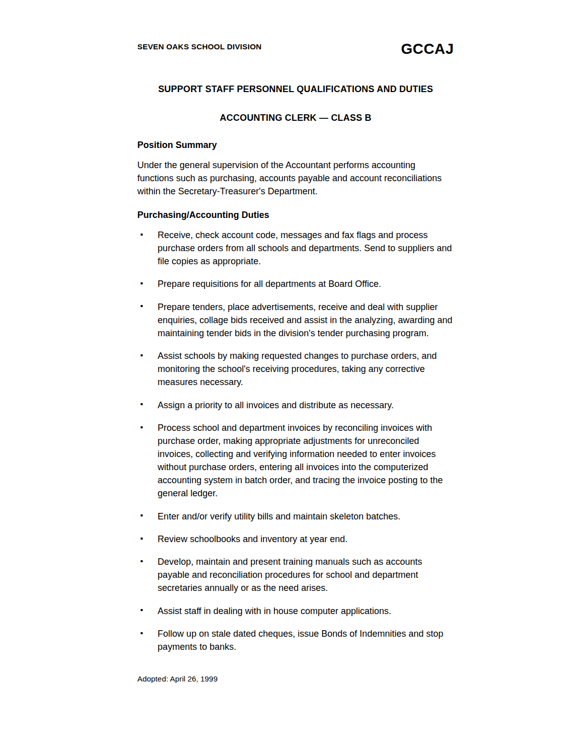SEVEN OAKS SCHOOL DIVISION
GCCAJ
SUPPORT STAFF PERSONNEL QUALIFICATIONS AND DUTIES
ACCOUNTING CLERK — CLASS B
Position Summary
Under the general supervision of the Accountant performs accounting functions such as purchasing, accounts payable and account reconciliations within the Secretary-Treasurer's Department.
Purchasing/Accounting Duties
Receive, check account code, messages and fax flags and process purchase orders from all schools and departments. Send to suppliers and file copies as appropriate.
Prepare requisitions for all departments at Board Office.
Prepare tenders, place advertisements, receive and deal with supplier enquiries, collage bids received and assist in the analyzing, awarding and maintaining tender bids in the division's tender purchasing program.
Assist schools by making requested changes to purchase orders, and monitoring the school's receiving procedures, taking any corrective measures necessary.
Assign a priority to all invoices and distribute as necessary.
Process school and department invoices by reconciling invoices with purchase order, making appropriate adjustments for unreconciled invoices, collecting and verifying information needed to enter invoices without purchase orders, entering all invoices into the computerized accounting system in batch order, and tracing the invoice posting to the general ledger.
Enter and/or verify utility bills and maintain skeleton batches.
Review schoolbooks and inventory at year end.
Develop, maintain and present training manuals such as accounts payable and reconciliation procedures for school and department secretaries annually or as the need arises.
Assist staff in dealing with in house computer applications.
Follow up on stale dated cheques, issue Bonds of Indemnities and stop payments to banks.
Adopted: April 26, 1999